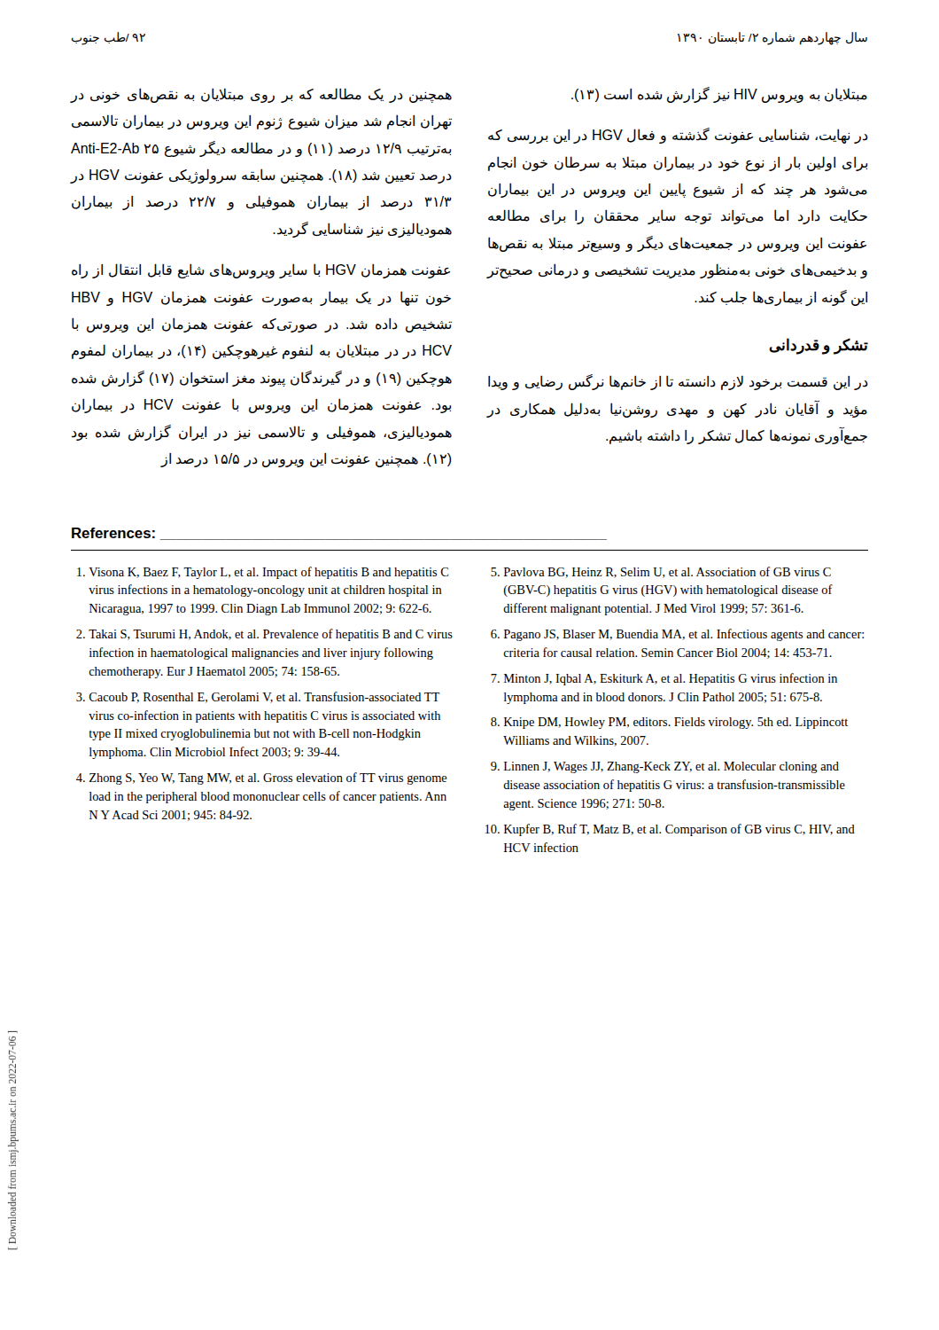سال چهاردهم شماره ۲/ تابستان ۱۳۹۰ ۹۲ /طب جنوب
مبتلایان به ویروس HIV نیز گزارش شده است (۱۳).
در نهایت، شناسایی عفونت گذشته و فعال HGV در این بررسی که برای اولین بار از نوع خود در بیماران مبتلا به سرطان خون انجام می‌شود هر چند که از شیوع پایین این ویروس در این بیماران حکایت دارد اما می‌تواند توجه سایر محققان را برای مطالعه عفونت این ویروس در جمعیت‌های دیگر و وسیع‌تر مبتلا به نقص‌ها و بدخیمی‌های خونی به‌منظور مدیریت تشخیصی و درمانی صحیح‌تر این گونه از بیماری‌ها جلب کند.
تشکر و قدردانی
در این قسمت برخود لازم دانسته تا از خانم‌ها نرگس رضایی و ویدا مؤید و آقایان نادر کهن و مهدی روشن‌نیا به‌دلیل همکاری در جمع‌آوری نمونه‌ها کمال تشکر را داشته باشیم.
همچنین در یک مطالعه که بر روی مبتلایان به نقص‌های خونی در تهران انجام شد میزان شیوع ژنوم این ویروس در بیماران تالاسمی به‌ترتیب ۱۲/۹ درصد (۱۱) و در مطالعه دیگر شیوع Anti-E2-Ab ۲۵ درصد تعیین شد (۱۸). همچنین سابقه سرولوژیکی عفونت HGV در ۳۱/۳ درصد از بیماران هموفیلی و ۲۲/۷ درصد از بیماران همودیالیزی نیز شناسایی گردید.
عفونت همزمان HGV با سایر ویروس‌های شایع قابل انتقال از راه خون تنها در یک بیمار به‌صورت عفونت همزمان HGV و HBV تشخیص داده شد. در صورتی‌که عفونت همزمان این ویروس با HCV در در مبتلایان به لنفوم غیرهوچکین (۱۴)، در بیماران لمفوم هوچکین (۱۹) و در گیرندگان پیوند مغز استخوان (۱۷) گزارش شده بود. عفونت همزمان این ویروس با عفونت HCV در بیماران همودیالیزی، هموفیلی و تالاسمی نیز در ایران گزارش شده بود (۱۲). همچنین عفونت این ویروس در ۱۵/۵ درصد از
References: ______________________________________________________
Visona K, Baez F, Taylor L, et al. Impact of hepatitis B and hepatitis C virus infections in a hematology-oncology unit at children hospital in Nicaragua, 1997 to 1999. Clin Diagn Lab Immunol 2002; 9: 622-6.
Takai S, Tsurumi H, Andok, et al. Prevalence of hepatitis B and C virus infection in haematological malignancies and liver injury following chemotherapy. Eur J Haematol 2005; 74: 158-65.
Cacoub P, Rosenthal E, Gerolami V, et al. Transfusion-associated TT virus co-infection in patients with hepatitis C virus is associated with type II mixed cryoglobulinemia but not with B-cell non-Hodgkin lymphoma. Clin Microbiol Infect 2003; 9: 39-44.
Zhong S, Yeo W, Tang MW, et al. Gross elevation of TT virus genome load in the peripheral blood mononuclear cells of cancer patients. Ann N Y Acad Sci 2001; 945: 84-92.
Pavlova BG, Heinz R, Selim U, et al. Association of GB virus C (GBV-C) hepatitis G virus (HGV) with hematological disease of different malignant potential. J Med Virol 1999; 57: 361-6.
Pagano JS, Blaser M, Buendia MA, et al. Infectious agents and cancer: criteria for causal relation. Semin Cancer Biol 2004; 14: 453-71.
Minton J, Iqbal A, Eskiturk A, et al. Hepatitis G virus infection in lymphoma and in blood donors. J Clin Pathol 2005; 51: 675-8.
Knipe DM, Howley PM, editors. Fields virology. 5th ed. Lippincott Williams and Wilkins, 2007.
Linnen J, Wages JJ, Zhang-Keck ZY, et al. Molecular cloning and disease association of hepatitis G virus: a transfusion-transmissible agent. Science 1996; 271: 50-8.
Kupfer B, Ruf T, Matz B, et al. Comparison of GB virus C, HIV, and HCV infection
[ Downloaded from ismj.bpums.ac.ir on 2022-07-06 ]